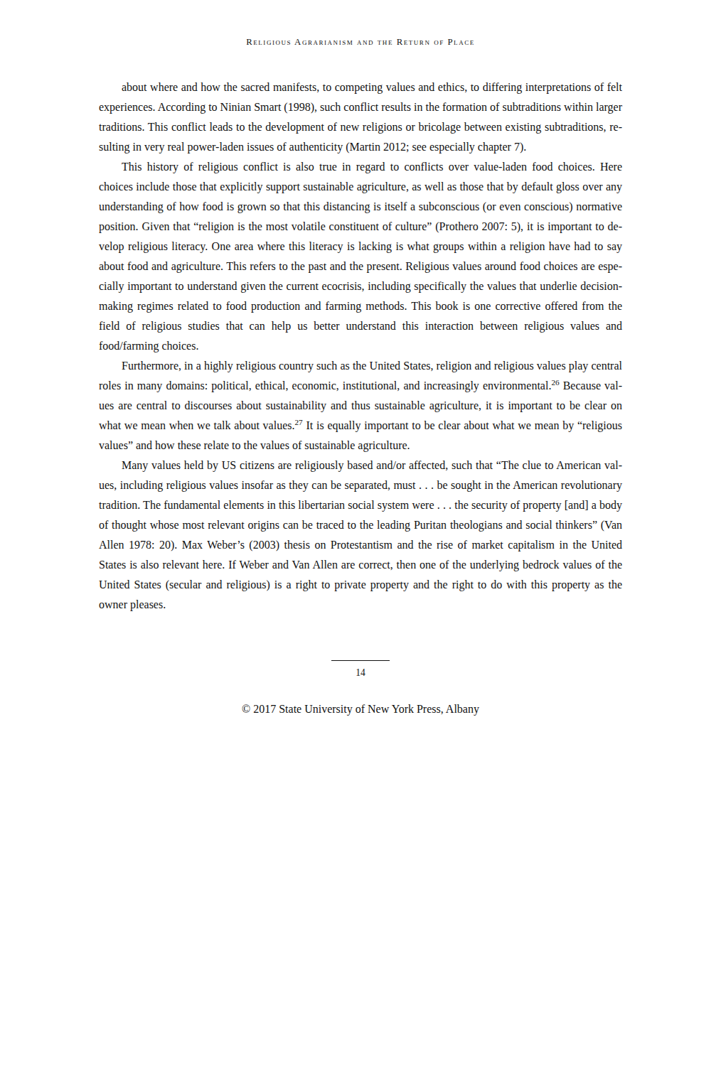Religious Agrarianism and the Return of Place
about where and how the sacred manifests, to competing values and ethics, to differing interpretations of felt experiences. According to Ninian Smart (1998), such conflict results in the formation of subtraditions within larger traditions. This conflict leads to the development of new religions or bricolage between existing subtraditions, resulting in very real power-laden issues of authenticity (Martin 2012; see especially chapter 7).
This history of religious conflict is also true in regard to conflicts over value-laden food choices. Here choices include those that explicitly support sustainable agriculture, as well as those that by default gloss over any understanding of how food is grown so that this distancing is itself a subconscious (or even conscious) normative position. Given that “religion is the most volatile constituent of culture” (Prothero 2007: 5), it is important to develop religious literacy. One area where this literacy is lacking is what groups within a religion have had to say about food and agriculture. This refers to the past and the present. Religious values around food choices are especially important to understand given the current ecocrisis, including specifically the values that underlie decision-making regimes related to food production and farming methods. This book is one corrective offered from the field of religious studies that can help us better understand this interaction between religious values and food/farming choices.
Furthermore, in a highly religious country such as the United States, religion and religious values play central roles in many domains: political, ethical, economic, institutional, and increasingly environmental.26 Because values are central to discourses about sustainability and thus sustainable agriculture, it is important to be clear on what we mean when we talk about values.27 It is equally important to be clear about what we mean by “religious values” and how these relate to the values of sustainable agriculture.
Many values held by US citizens are religiously based and/or affected, such that “The clue to American values, including religious values insofar as they can be separated, must . . . be sought in the American revolutionary tradition. The fundamental elements in this libertarian social system were . . . the security of property [and] a body of thought whose most relevant origins can be traced to the leading Puritan theologians and social thinkers” (Van Allen 1978: 20). Max Weber’s (2003) thesis on Protestantism and the rise of market capitalism in the United States is also relevant here. If Weber and Van Allen are correct, then one of the underlying bedrock values of the United States (secular and religious) is a right to private property and the right to do with this property as the owner pleases.
14
© 2017 State University of New York Press, Albany